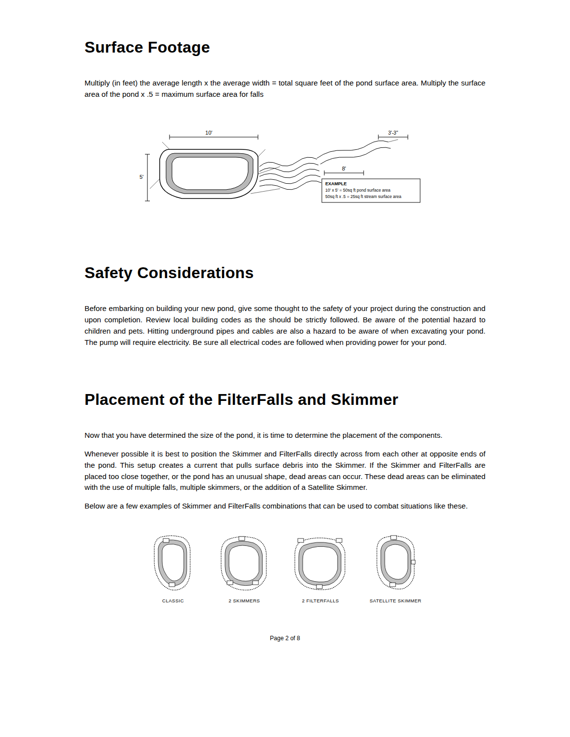Surface Footage
Multiply (in feet) the average length x the average width = total square feet of the pond surface area. Multiply the surface area of the pond x .5 = maximum surface area for falls
10' 5' 3'-3" 8' EXAMPLE 10' x 5' = 50sq ft pond surface area 50sq ft x .5 = 25sq ft stream surface area
Safety Considerations
Before embarking on building your new pond, give some thought to the safety of your project during the construction and upon completion. Review local building codes as the should be strictly followed. Be aware of the potential hazard to children and pets. Hitting underground pipes and cables are also a hazard to be aware of when excavating your pond. The pump will require electricity. Be sure all electrical codes are followed when providing power for your pond.
Placement of the FilterFalls and Skimmer
Now that you have determined the size of the pond, it is time to determine the placement of the components.
Whenever possible it is best to position the Skimmer and FilterFalls directly across from each other at opposite ends of the pond. This setup creates a current that pulls surface debris into the Skimmer. If the Skimmer and FilterFalls are placed too close together, or the pond has an unusual shape, dead areas can occur. These dead areas can be eliminated with the use of multiple falls, multiple skimmers, or the addition of a Satellite Skimmer.
Below are a few examples of Skimmer and FilterFalls combinations that can be used to combat situations like these.
CLASSIC
2 SKIMMERS
2 FILTERFALLS
SATELLITE SKIMMER
Page 2 of 8